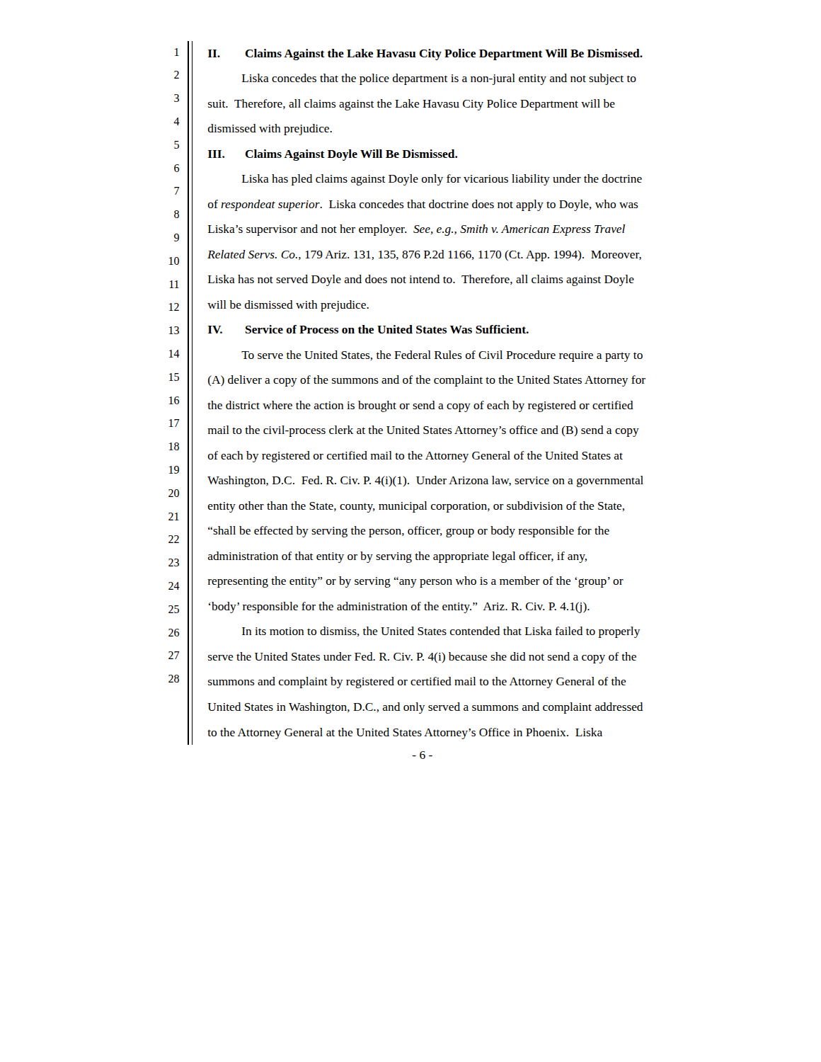1
2
3
4
5
6
7
8
9
10
11
12
13
14
15
16
17
18
19
20
21
22
23
24
25
26
27
28
II. Claims Against the Lake Havasu City Police Department Will Be Dismissed.
Liska concedes that the police department is a non-jural entity and not subject to suit. Therefore, all claims against the Lake Havasu City Police Department will be dismissed with prejudice.
III. Claims Against Doyle Will Be Dismissed.
Liska has pled claims against Doyle only for vicarious liability under the doctrine of respondeat superior. Liska concedes that doctrine does not apply to Doyle, who was Liska’s supervisor and not her employer. See, e.g., Smith v. American Express Travel Related Servs. Co., 179 Ariz. 131, 135, 876 P.2d 1166, 1170 (Ct. App. 1994). Moreover, Liska has not served Doyle and does not intend to. Therefore, all claims against Doyle will be dismissed with prejudice.
IV. Service of Process on the United States Was Sufficient.
To serve the United States, the Federal Rules of Civil Procedure require a party to (A) deliver a copy of the summons and of the complaint to the United States Attorney for the district where the action is brought or send a copy of each by registered or certified mail to the civil-process clerk at the United States Attorney’s office and (B) send a copy of each by registered or certified mail to the Attorney General of the United States at Washington, D.C. Fed. R. Civ. P. 4(i)(1). Under Arizona law, service on a governmental entity other than the State, county, municipal corporation, or subdivision of the State, “shall be effected by serving the person, officer, group or body responsible for the administration of that entity or by serving the appropriate legal officer, if any, representing the entity” or by serving “any person who is a member of the ‘group’ or ‘body’ responsible for the administration of the entity.” Ariz. R. Civ. P. 4.1(j).
In its motion to dismiss, the United States contended that Liska failed to properly serve the United States under Fed. R. Civ. P. 4(i) because she did not send a copy of the summons and complaint by registered or certified mail to the Attorney General of the United States in Washington, D.C., and only served a summons and complaint addressed to the Attorney General at the United States Attorney’s Office in Phoenix. Liska
- 6 -